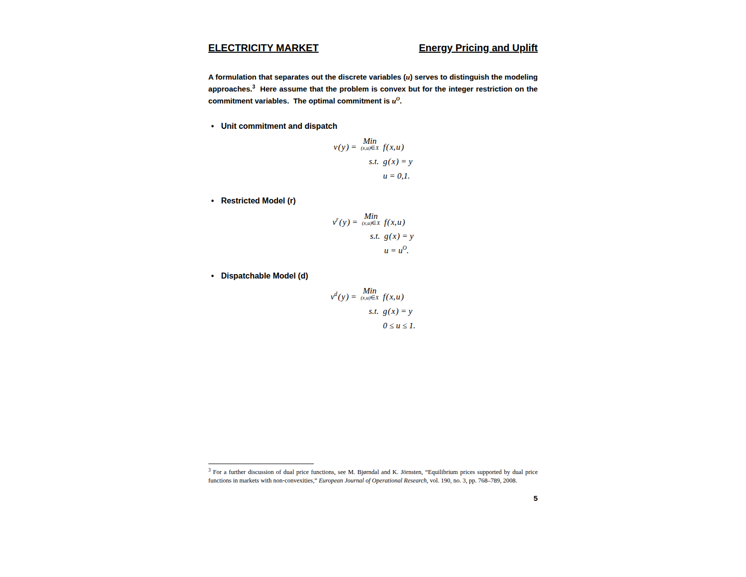ELECTRICITY MARKET Energy Pricing and Uplift
A formulation that separates out the discrete variables (u) serves to distinguish the modeling approaches.3 Here assume that the problem is convex but for the integer restriction on the commitment variables. The optimal commitment is uO.
•Unit commitment and dispatch
| v ( y ) = | Min ( x , u ) ∈ X | f ( x, u ) |
| s.t. | g ( x ) = y |
| | u = 0,1. |
•Restricted Model (r)
| v r ( y ) = | Min ( x , u ) ∈ X | f ( x, u ) |
| s.t. | g ( x ) = y |
| | u = u O . |
•Dispatchable Model (d)
| v d ( y ) = | Min ( x , u ) ∈ X | f ( x, u ) |
| s.t. | g ( x ) = y |
| | 0 ≤ u ≤ 1. |
3 For a further discussion of dual price functions, see M. Bjørndal and K. Jörnsten, “Equilibrium prices supported by dual price functions in markets with non-convexities,” European Journal of Operational Research, vol. 190, no. 3, pp. 768–789, 2008.
5